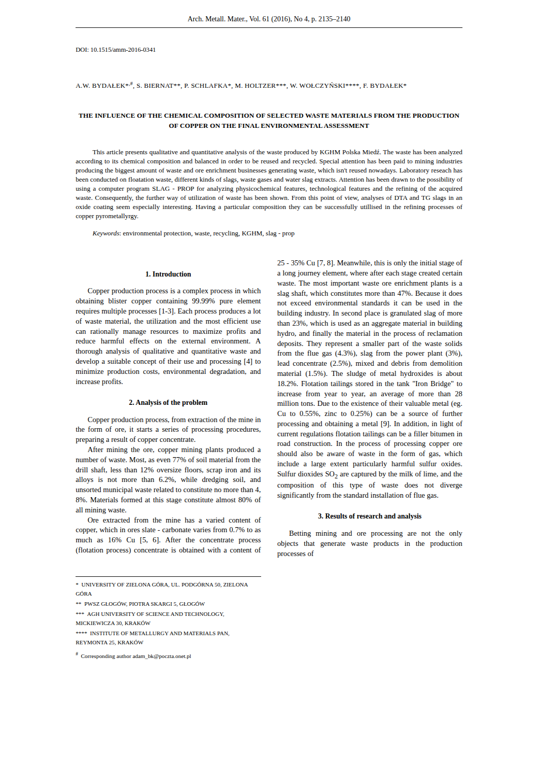Arch. Metall. Mater., Vol. 61 (2016), No 4, p. 2135–2140
DOI: 10.1515/amm-2016-0341
A.W. BYDAŁEK*,#, S. BIERNAT**, P. SCHLAFKA*, M. HOLTZER***, W. WOŁCZYŃSKI****, F. BYDAŁEK*
The influence of the chemical composition of selected waste materials from the production
of copper on the final environmental assessment
This article presents qualitative and quantitative analysis of the waste produced by KGHM Polska Miedź. The waste has been analyzed according to its chemical composition and balanced in order to be reused and recycled. Special attention has been paid to mining industries producing the biggest amount of waste and ore enrichment businesses generating waste, which isn't reused nowadays. Laboratory reseach has been conducted on floatation waste, different kinds of slags, waste gases and water slag extracts. Attention has been drawn to the possibility of using a computer program SLAG - PROP for analyzing physicochemical features, technological features and the refining of the acquired waste. Consequently, the further way of utilization of waste has been shown. From this point of view, analyses of DTA and TG slags in an oxide coating seem especially interesting. Having a particular composition they can be successfully utillised in the refining processes of copper pyrometallyrgy.
Keywords: environmental protection, waste, recycling, KGHM, slag - prop
1. Introduction
Copper production process is a complex process in which obtaining blister copper containing 99.99% pure element requires multiple processes [1-3]. Each process produces a lot of waste material, the utilization and the most efficient use can rationally manage resources to maximize profits and reduce harmful effects on the external environment. A thorough analysis of qualitative and quantitative waste and develop a suitable concept of their use and processing [4] to minimize production costs, environmental degradation, and increase profits.
2. Analysis of the problem
Copper production process, from extraction of the mine in the form of ore, it starts a series of processing procedures, preparing a result of copper concentrate.
After mining the ore, copper mining plants produced a number of waste. Most, as even 77% of soil material from the drill shaft, less than 12% oversize floors, scrap iron and its alloys is not more than 6.2%, while dredging soil, and unsorted municipal waste related to constitute no more than 4, 8%. Materials formed at this stage constitute almost 80% of all mining waste.
Ore extracted from the mine has a varied content of copper, which in ores slate - carbonate varies from 0.7% to as much as 16% Cu [5, 6]. After the concentrate process (flotation process) concentrate is obtained with a content of 25 - 35% Cu [7, 8]. Meanwhile, this is only the initial stage of a long journey element, where after each stage created certain waste. The most important waste ore enrichment plants is a slag shaft, which constitutes more than 47%. Because it does not exceed environmental standards it can be used in the building industry. In second place is granulated slag of more than 23%, which is used as an aggregate material in building hydro, and finally the material in the process of reclamation deposits. They represent a smaller part of the waste solids from the flue gas (4.3%), slag from the power plant (3%), lead concentrate (2.5%), mixed and debris from demolition material (1.5%). The sludge of metal hydroxides is about 18.2%. Flotation tailings stored in the tank "Iron Bridge" to increase from year to year, an average of more than 28 million tons. Due to the existence of their valuable metal (eg. Cu to 0.55%, zinc to 0.25%) can be a source of further processing and obtaining a metal [9]. In addition, in light of current regulations flotation tailings can be a filler bitumen in road construction. In the process of processing copper ore should also be aware of waste in the form of gas, which include a large extent particularly harmful sulfur oxides. Sulfur dioxides SO2 are captured by the milk of lime, and the composition of this type of waste does not diverge significantly from the standard installation of flue gas.
3. Results of research and analysis
Betting mining and ore processing are not the only objects that generate waste products in the production processes of
* University of Zielona Góra, ul. Podgórna 50, Zielona Góra
** PWSZ Głogów, Piotra Skargi 5, Głogów
*** AGH University of Science and Technology, Mickiewicza 30, Kraków
**** Institute of Metallurgy and Materials PAN, Reymonta 25, Kraków
# Corresponding author adam_bk@poczta.onet.pl